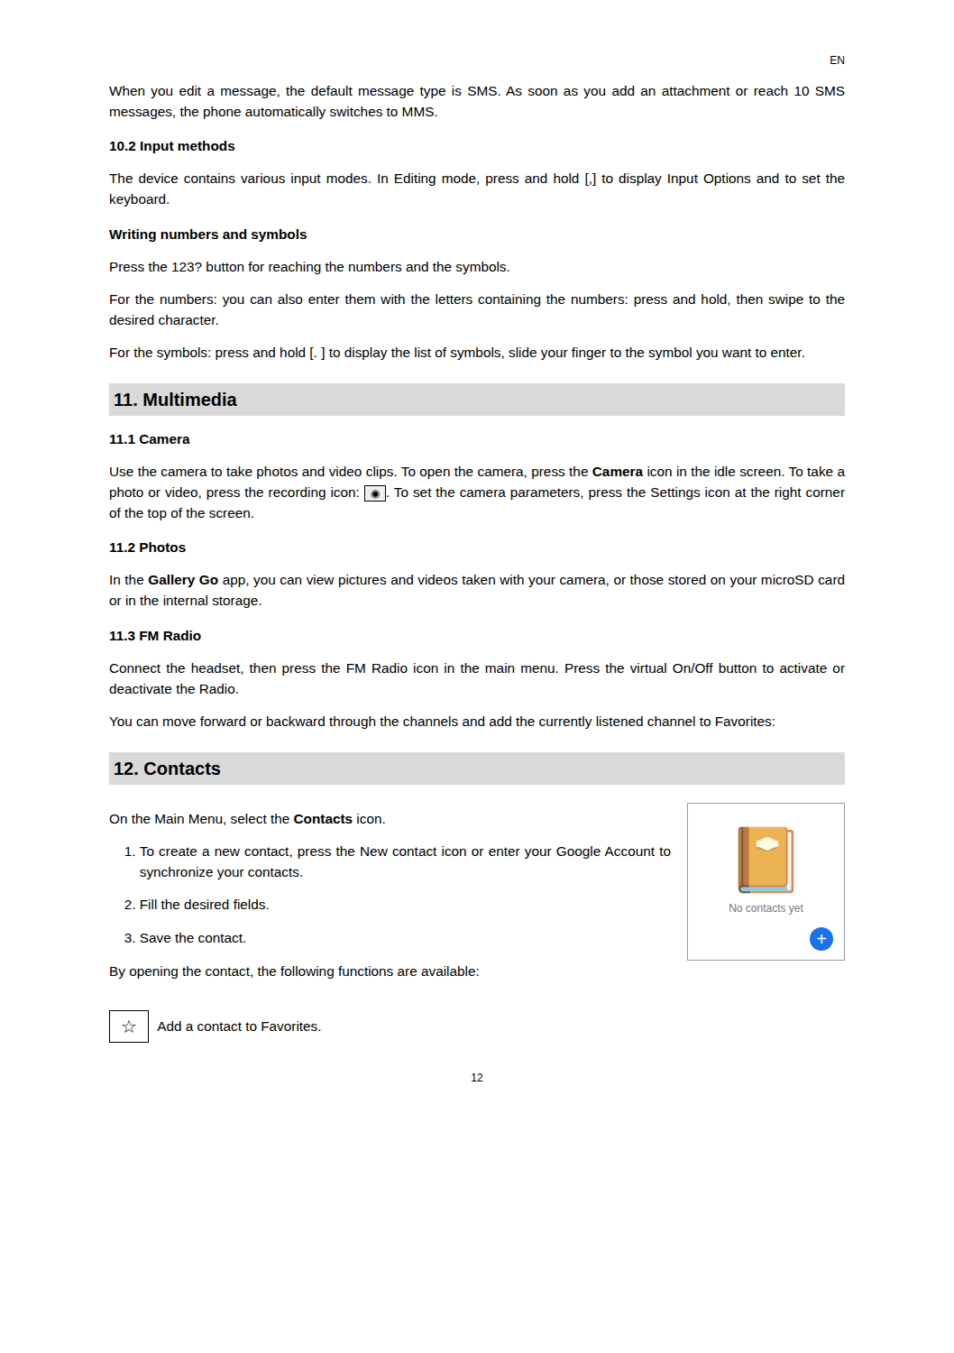EN
When you edit a message, the default message type is SMS. As soon as you add an attachment or reach 10 SMS messages, the phone automatically switches to MMS.
10.2 Input methods
The device contains various input modes. In Editing mode, press and hold [,] to display Input Options and to set the keyboard.
Writing numbers and symbols
Press the 123? button for reaching the numbers and the symbols.
For the numbers: you can also enter them with the letters containing the numbers: press and hold, then swipe to the desired character.
For the symbols: press and hold [. ] to display the list of symbols, slide your finger to the symbol you want to enter.
11. Multimedia
11.1 Camera
Use the camera to take photos and video clips. To open the camera, press the Camera icon in the idle screen. To take a photo or video, press the recording icon: ◉. To set the camera parameters, press the Settings icon at the right corner of the top of the screen.
11.2 Photos
In the Gallery Go app, you can view pictures and videos taken with your camera, or those stored on your microSD card or in the internal storage.
11.3 FM Radio
Connect the headset, then press the FM Radio icon in the main menu. Press the virtual On/Off button to activate or deactivate the Radio.
You can move forward or backward through the channels and add the currently listened channel to Favorites:
12. Contacts
📔
No contacts yet
+
On the Main Menu, select the Contacts icon.
To create a new contact, press the New contact icon or enter your Google Account to synchronize your contacts.
Fill the desired fields.
Save the contact.
By opening the contact, the following functions are available:
☆
Add a contact to Favorites.
12